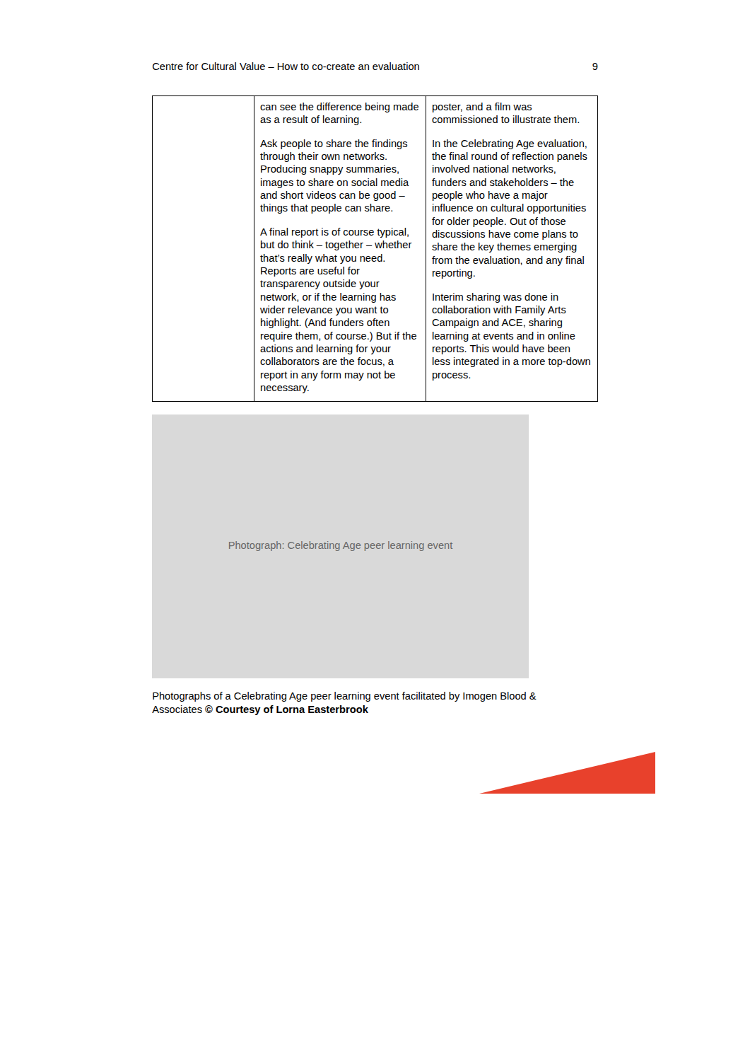Centre for Cultural Value – How to co-create an evaluation
9
| | can see the difference being made as a result of learning. Ask people to share the findings through their own networks. Producing snappy summaries, images to share on social media and short videos can be good – things that people can share. A final report is of course typical, but do think – together – whether that’s really what you need. Reports are useful for transparency outside your network, or if the learning has wider relevance you want to highlight. (And funders often require them, of course.) But if the actions and learning for your collaborators are the focus, a report in any form may not be necessary. | poster, and a film was commissioned to illustrate them. In the Celebrating Age evaluation, the final round of reflection panels involved national networks, funders and stakeholders – the people who have a major influence on cultural opportunities for older people. Out of those discussions have come plans to share the key themes emerging from the evaluation, and any final reporting. Interim sharing was done in collaboration with Family Arts Campaign and ACE, sharing learning at events and in online reports. This would have been less integrated in a more top-down process. |
Photographs of a Celebrating Age peer learning event facilitated by Imogen Blood & Associates © Courtesy of Lorna Easterbrook